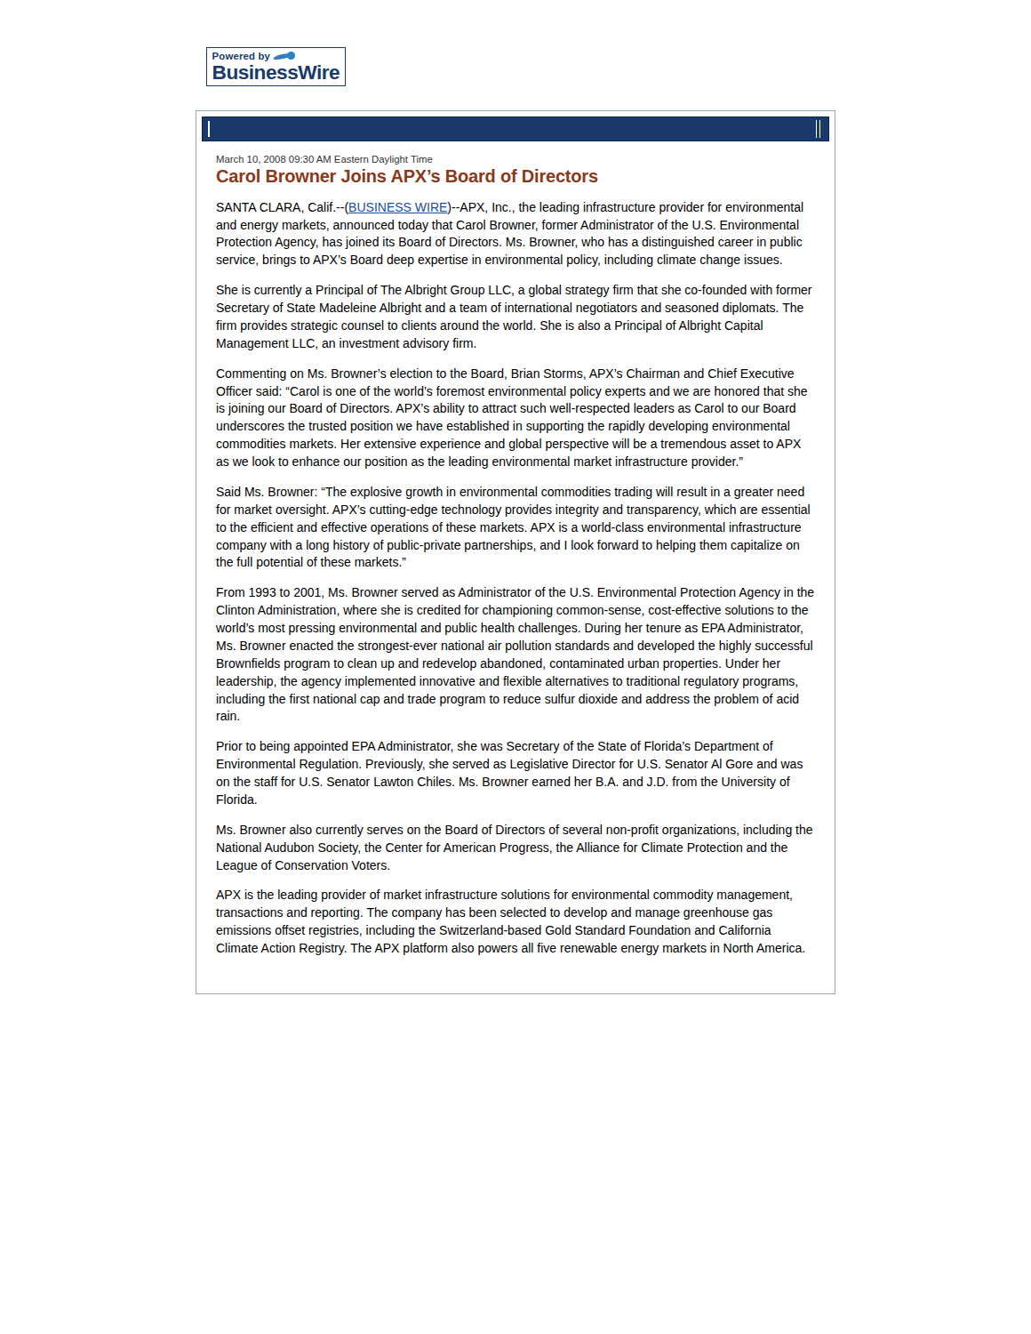Powered by BusinessWire
March 10, 2008 09:30 AM Eastern Daylight Time
Carol Browner Joins APX’s Board of Directors
SANTA CLARA, Calif.--(BUSINESS WIRE)--APX, Inc., the leading infrastructure provider for environmental and energy markets, announced today that Carol Browner, former Administrator of the U.S. Environmental Protection Agency, has joined its Board of Directors. Ms. Browner, who has a distinguished career in public service, brings to APX’s Board deep expertise in environmental policy, including climate change issues.
She is currently a Principal of The Albright Group LLC, a global strategy firm that she co-founded with former Secretary of State Madeleine Albright and a team of international negotiators and seasoned diplomats. The firm provides strategic counsel to clients around the world. She is also a Principal of Albright Capital Management LLC, an investment advisory firm.
Commenting on Ms. Browner’s election to the Board, Brian Storms, APX’s Chairman and Chief Executive Officer said: “Carol is one of the world’s foremost environmental policy experts and we are honored that she is joining our Board of Directors. APX’s ability to attract such well-respected leaders as Carol to our Board underscores the trusted position we have established in supporting the rapidly developing environmental commodities markets. Her extensive experience and global perspective will be a tremendous asset to APX as we look to enhance our position as the leading environmental market infrastructure provider.”
Said Ms. Browner: “The explosive growth in environmental commodities trading will result in a greater need for market oversight. APX’s cutting-edge technology provides integrity and transparency, which are essential to the efficient and effective operations of these markets. APX is a world-class environmental infrastructure company with a long history of public-private partnerships, and I look forward to helping them capitalize on the full potential of these markets.”
From 1993 to 2001, Ms. Browner served as Administrator of the U.S. Environmental Protection Agency in the Clinton Administration, where she is credited for championing common-sense, cost-effective solutions to the world’s most pressing environmental and public health challenges. During her tenure as EPA Administrator, Ms. Browner enacted the strongest-ever national air pollution standards and developed the highly successful Brownfields program to clean up and redevelop abandoned, contaminated urban properties. Under her leadership, the agency implemented innovative and flexible alternatives to traditional regulatory programs, including the first national cap and trade program to reduce sulfur dioxide and address the problem of acid rain.
Prior to being appointed EPA Administrator, she was Secretary of the State of Florida’s Department of Environmental Regulation. Previously, she served as Legislative Director for U.S. Senator Al Gore and was on the staff for U.S. Senator Lawton Chiles. Ms. Browner earned her B.A. and J.D. from the University of Florida.
Ms. Browner also currently serves on the Board of Directors of several non-profit organizations, including the National Audubon Society, the Center for American Progress, the Alliance for Climate Protection and the League of Conservation Voters.
APX is the leading provider of market infrastructure solutions for environmental commodity management, transactions and reporting. The company has been selected to develop and manage greenhouse gas emissions offset registries, including the Switzerland-based Gold Standard Foundation and California Climate Action Registry. The APX platform also powers all five renewable energy markets in North America.